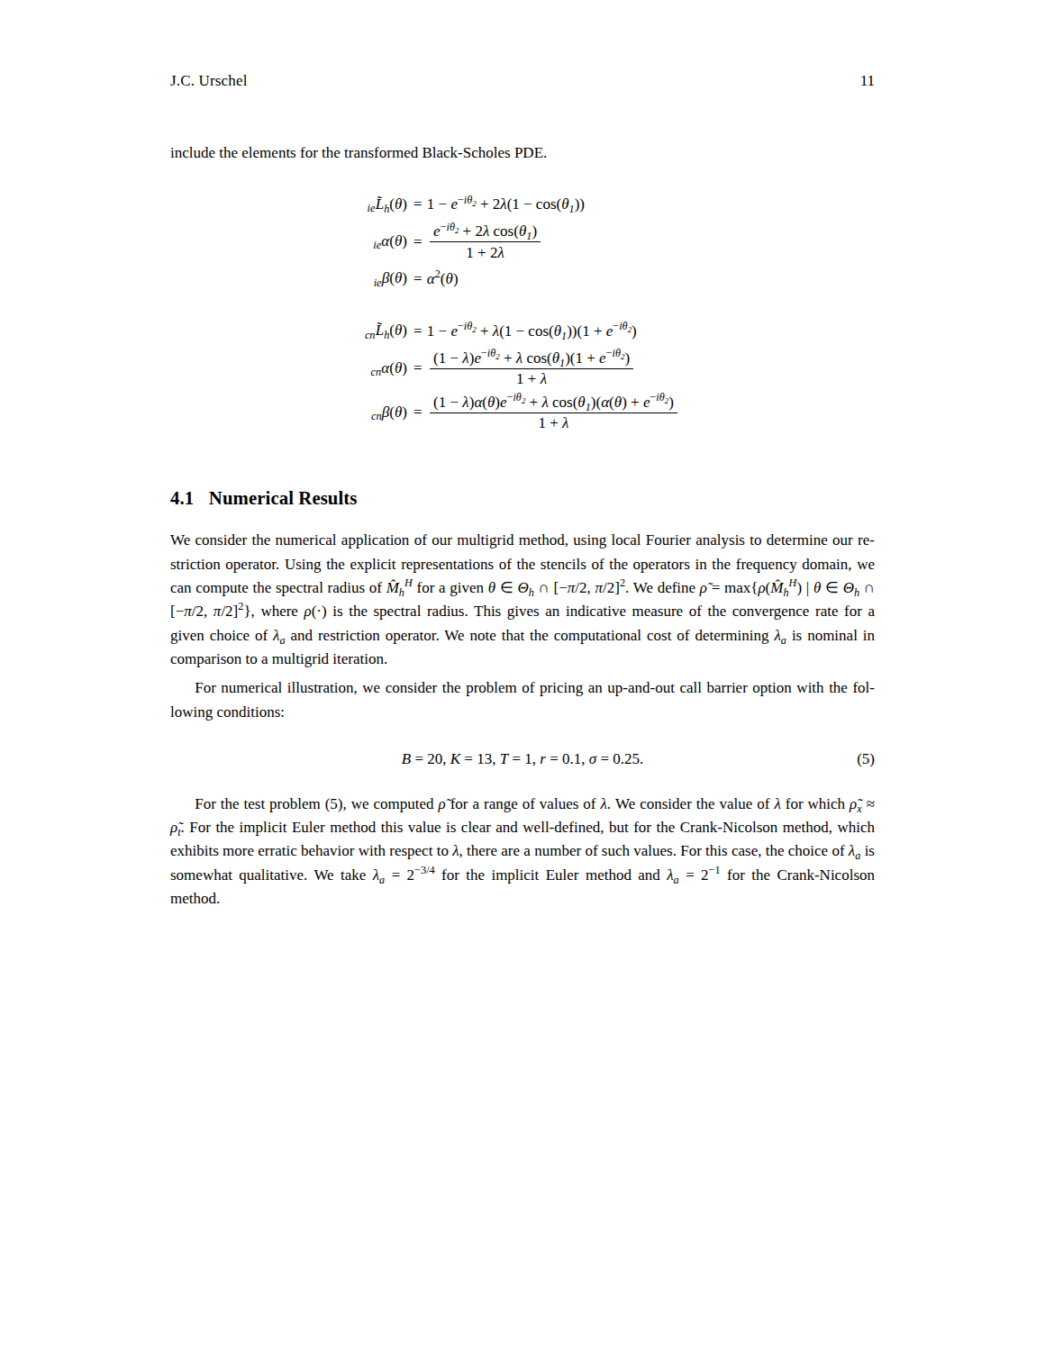J.C. Urschel 11
include the elements for the transformed Black-Scholes PDE.
| ie L̃ h ( θ ) | = | 1 − e − iθ 2 + 2 λ (1 − cos( θ 1 )) |
| ie α ( θ ) | = | e − iθ 2 + 2 λ cos( θ 1 ) 1 + 2 λ |
| ie β ( θ ) | = | α 2 ( θ ) |
| cn L̃ h ( θ ) | = | 1 − e − iθ 2 + λ (1 − cos( θ 1 ))(1 + e − iθ 2 ) |
| cn α ( θ ) | = | (1 − λ ) e − iθ 2 + λ cos( θ 1 )(1 + e − iθ 2 ) 1 + λ |
| cn β ( θ ) | = | (1 − λ ) α ( θ ) e − iθ 2 + λ cos( θ 1 )( α ( θ ) + e − iθ 2 ) 1 + λ |
4.1 Numerical Results
We consider the numerical application of our multigrid method, using local Fourier analysis to determine our restriction operator. Using the explicit representations of the stencils of the operators in the frequency domain, we can compute the spectral radius of M̂hH for a given θ ∈ Θh ∩ [−π/2, π/2]2. We define ρ̃ = max{ρ(M̂hH) | θ ∈ Θh ∩ [−π/2, π/2]2}, where ρ(·) is the spectral radius. This gives an indicative measure of the convergence rate for a given choice of λa and restriction operator. We note that the computational cost of determining λa is nominal in comparison to a multigrid iteration.
For numerical illustration, we consider the problem of pricing an up-and-out call barrier option with the following conditions:
B = 20, K = 13, T = 1, r = 0.1, σ = 0.25. (5)
For the test problem (5), we computed ρ̃ for a range of values of λ. We consider the value of λ for which ρ̃x ≈ ρ̃t. For the implicit Euler method this value is clear and well-defined, but for the Crank-Nicolson method, which exhibits more erratic behavior with respect to λ, there are a number of such values. For this case, the choice of λa is somewhat qualitative. We take λa = 2−3/4 for the implicit Euler method and λa = 2−1 for the Crank-Nicolson method.